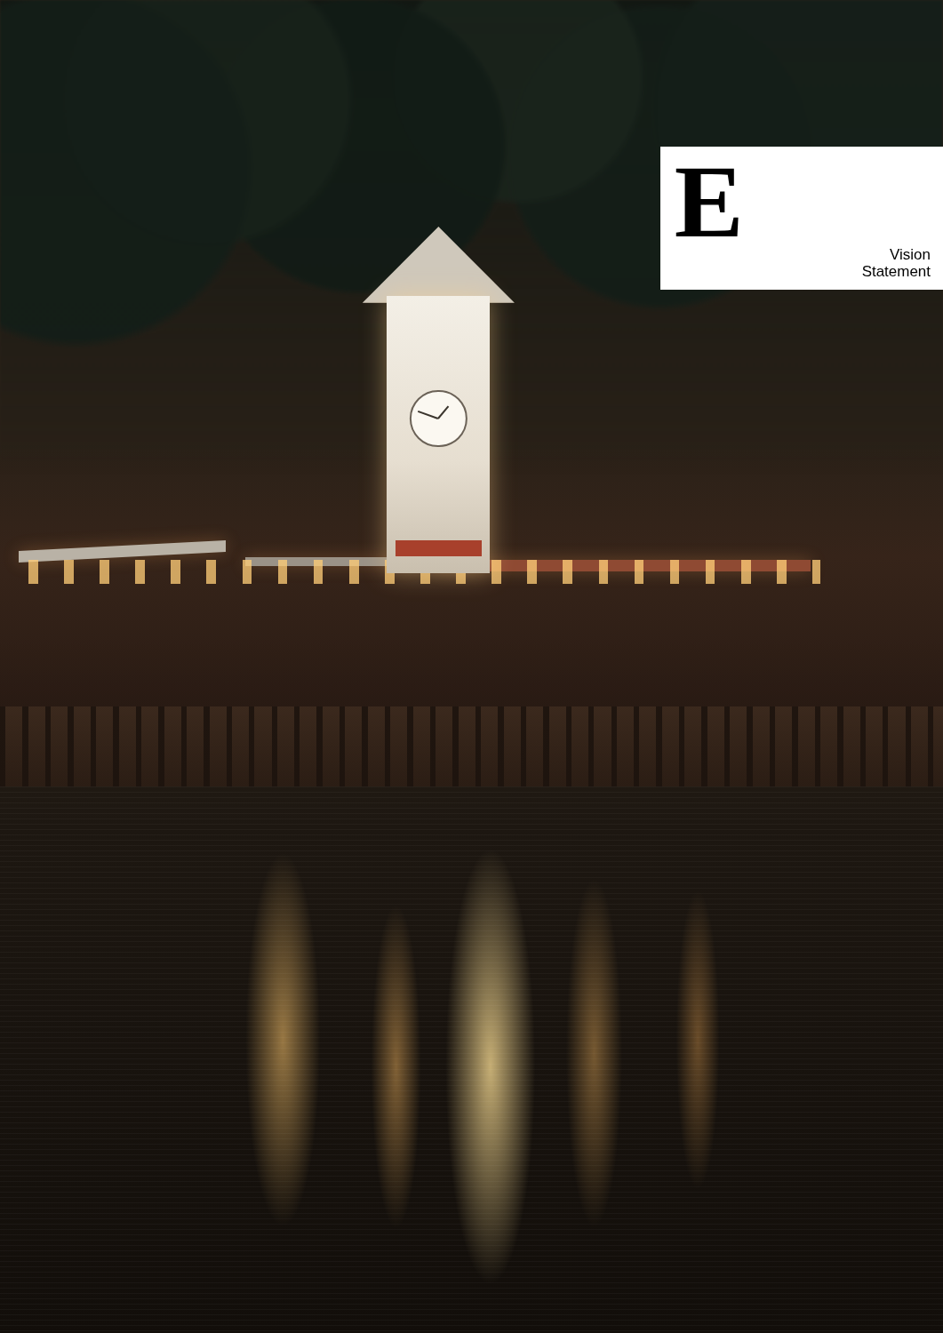E
Vision
Statement